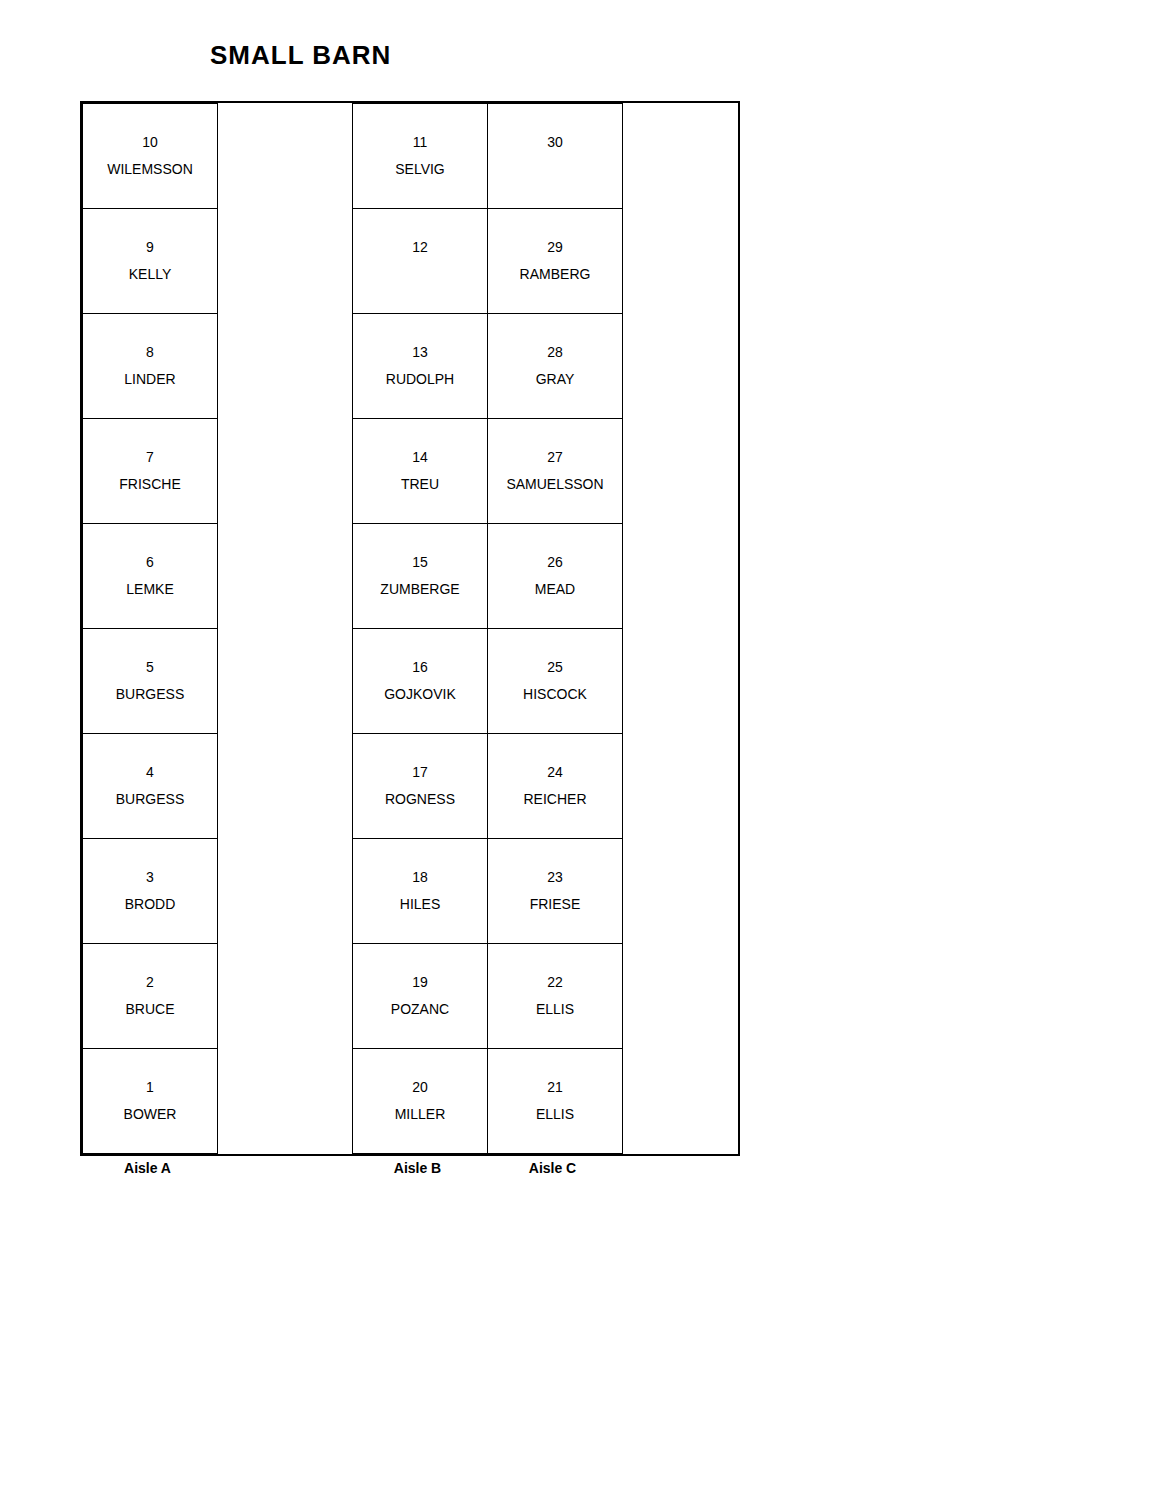SMALL BARN
| 10 WILEMSSON | | 11 SELVIG | 30 | |
| 9 KELLY | | 12 | 29 RAMBERG | |
| 8 LINDER | | 13 RUDOLPH | 28 GRAY | |
| 7 FRISCHE | | 14 TREU | 27 SAMUELSSON | |
| 6 LEMKE | | 15 ZUMBERGE | 26 MEAD | |
| 5 BURGESS | | 16 GOJKOVIK | 25 HISCOCK | |
| 4 BURGESS | | 17 ROGNESS | 24 REICHER | |
| 3 BRODD | | 18 HILES | 23 FRIESE | |
| 2 BRUCE | | 19 POZANC | 22 ELLIS | |
| 1 BOWER | | 20 MILLER | 21 ELLIS | |
Aisle A Aisle B Aisle C